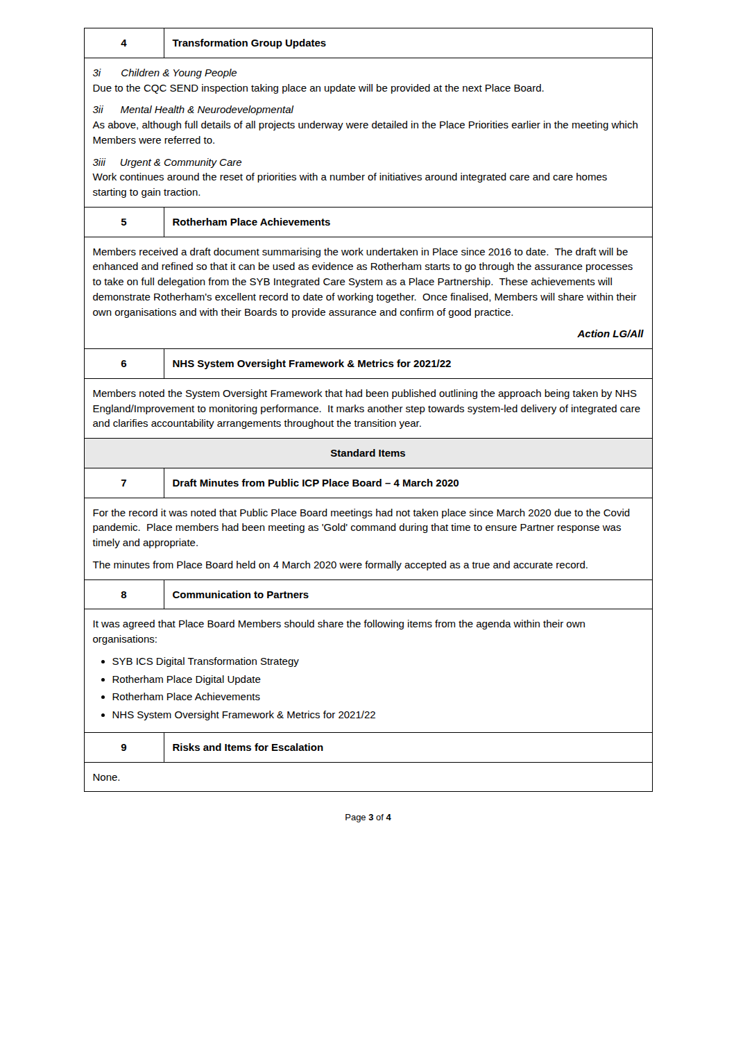| 4 | Transformation Group Updates |
| 3i Children & Young People Due to the CQC SEND inspection taking place an update will be provided at the next Place Board. 3ii Mental Health & Neurodevelopmental As above, although full details of all projects underway were detailed in the Place Priorities earlier in the meeting which Members were referred to. 3iii Urgent & Community Care Work continues around the reset of priorities with a number of initiatives around integrated care and care homes starting to gain traction. |
| 5 | Rotherham Place Achievements |
| Members received a draft document summarising the work undertaken in Place since 2016 to date. The draft will be enhanced and refined so that it can be used as evidence as Rotherham starts to go through the assurance processes to take on full delegation from the SYB Integrated Care System as a Place Partnership. These achievements will demonstrate Rotherham's excellent record to date of working together. Once finalised, Members will share within their own organisations and with their Boards to provide assurance and confirm of good practice. Action LG/All |
| 6 | NHS System Oversight Framework & Metrics for 2021/22 |
| Members noted the System Oversight Framework that had been published outlining the approach being taken by NHS England/Improvement to monitoring performance. It marks another step towards system-led delivery of integrated care and clarifies accountability arrangements throughout the transition year. |
| Standard Items |
| 7 | Draft Minutes from Public ICP Place Board – 4 March 2020 |
| For the record it was noted that Public Place Board meetings had not taken place since March 2020 due to the Covid pandemic. Place members had been meeting as 'Gold' command during that time to ensure Partner response was timely and appropriate. The minutes from Place Board held on 4 March 2020 were formally accepted as a true and accurate record. |
| 8 | Communication to Partners |
| It was agreed that Place Board Members should share the following items from the agenda within their own organisations: SYB ICS Digital Transformation Strategy Rotherham Place Digital Update Rotherham Place Achievements NHS System Oversight Framework & Metrics for 2021/22 |
| 9 | Risks and Items for Escalation |
| None. |
Page 3 of 4